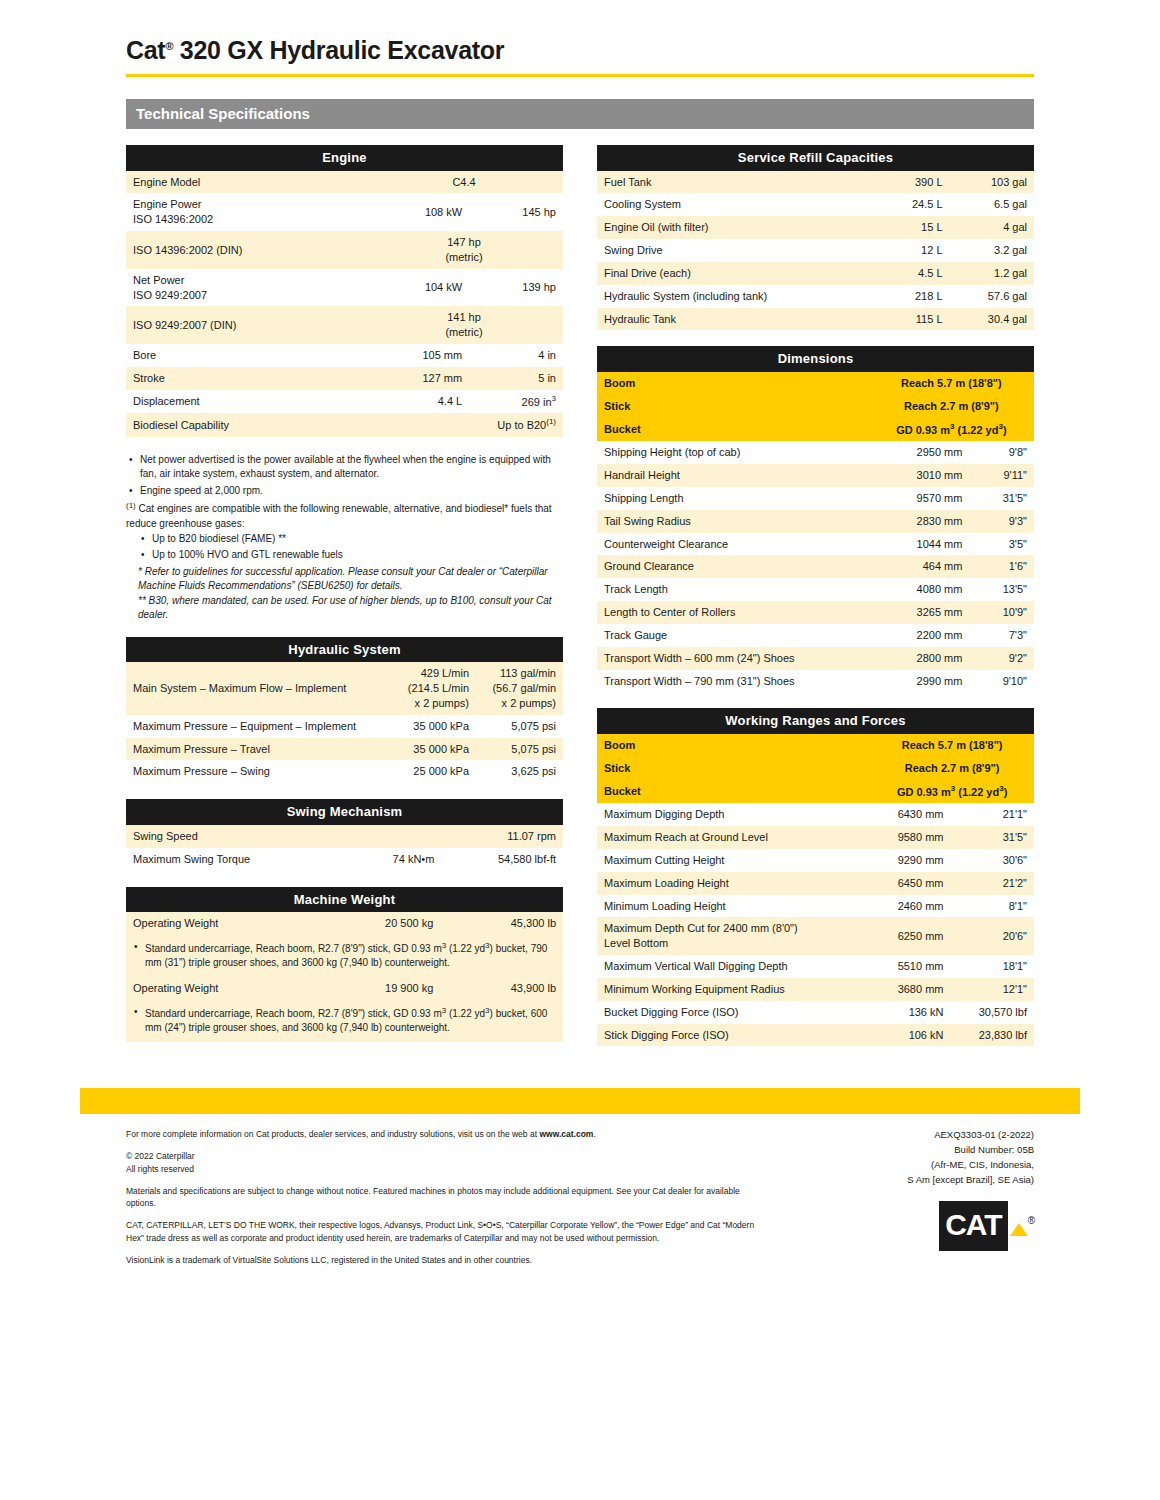Cat® 320 GX Hydraulic Excavator
Technical Specifications
Engine
| Engine Model | C4.4 |
| Engine Power ISO 14396:2002 | 108 kW | 145 hp |
| ISO 14396:2002 (DIN) | 147 hp (metric) |
| Net Power ISO 9249:2007 | 104 kW | 139 hp |
| ISO 9249:2007 (DIN) | 141 hp (metric) |
| Bore | 105 mm | 4 in |
| Stroke | 127 mm | 5 in |
| Displacement | 4.4 L | 269 in 3 |
| Biodiesel Capability | Up to B20 (1) |
Net power advertised is the power available at the flywheel when the engine is equipped with fan, air intake system, exhaust system, and alternator.
Engine speed at 2,000 rpm.
(1) Cat engines are compatible with the following renewable, alternative, and biodiesel* fuels that reduce greenhouse gases:
Up to B20 biodiesel (FAME) **
Up to 100% HVO and GTL renewable fuels
* Refer to guidelines for successful application. Please consult your Cat dealer or “Caterpillar Machine Fluids Recommendations” (SEBU6250) for details.
** B30, where mandated, can be used. For use of higher blends, up to B100, consult your Cat dealer.
Hydraulic System
| Main System – Maximum Flow – Implement | 429 L/min (214.5 L/min x 2 pumps) | 113 gal/min (56.7 gal/min x 2 pumps) |
| Maximum Pressure – Equipment – Implement | 35 000 kPa | 5,075 psi |
| Maximum Pressure – Travel | 35 000 kPa | 5,075 psi |
| Maximum Pressure – Swing | 25 000 kPa | 3,625 psi |
Swing Mechanism
| Swing Speed | 11.07 rpm |
| Maximum Swing Torque | 74 kN•m | 54,580 lbf-ft |
Machine Weight
| Operating Weight | 20 500 kg | 45,300 lb |
| Standard undercarriage, Reach boom, R2.7 (8'9") stick, GD 0.93 m 3 (1.22 yd 3 ) bucket, 790 mm (31") triple grouser shoes, and 3600 kg (7,940 lb) counterweight. |
| Operating Weight | 19 900 kg | 43,900 lb |
| Standard undercarriage, Reach boom, R2.7 (8'9") stick, GD 0.93 m 3 (1.22 yd 3 ) bucket, 600 mm (24") triple grouser shoes, and 3600 kg (7,940 lb) counterweight. |
Service Refill Capacities
| Fuel Tank | 390 L | 103 gal |
| Cooling System | 24.5 L | 6.5 gal |
| Engine Oil (with filter) | 15 L | 4 gal |
| Swing Drive | 12 L | 3.2 gal |
| Final Drive (each) | 4.5 L | 1.2 gal |
| Hydraulic System (including tank) | 218 L | 57.6 gal |
| Hydraulic Tank | 115 L | 30.4 gal |
Dimensions
| Boom | Reach 5.7 m (18'8") |
| Stick | Reach 2.7 m (8'9") |
| Bucket | GD 0.93 m 3 (1.22 yd 3 ) |
| Shipping Height (top of cab) | 2950 mm | 9'8" |
| Handrail Height | 3010 mm | 9'11" |
| Shipping Length | 9570 mm | 31'5" |
| Tail Swing Radius | 2830 mm | 9'3" |
| Counterweight Clearance | 1044 mm | 3'5" |
| Ground Clearance | 464 mm | 1'6" |
| Track Length | 4080 mm | 13'5" |
| Length to Center of Rollers | 3265 mm | 10'9" |
| Track Gauge | 2200 mm | 7'3" |
| Transport Width – 600 mm (24") Shoes | 2800 mm | 9'2" |
| Transport Width – 790 mm (31") Shoes | 2990 mm | 9'10" |
Working Ranges and Forces
| Boom | Reach 5.7 m (18'8") |
| Stick | Reach 2.7 m (8'9") |
| Bucket | GD 0.93 m 3 (1.22 yd 3 ) |
| Maximum Digging Depth | 6430 mm | 21'1" |
| Maximum Reach at Ground Level | 9580 mm | 31'5" |
| Maximum Cutting Height | 9290 mm | 30'6" |
| Maximum Loading Height | 6450 mm | 21'2" |
| Minimum Loading Height | 2460 mm | 8'1" |
| Maximum Depth Cut for 2400 mm (8'0") Level Bottom | 6250 mm | 20'6" |
| Maximum Vertical Wall Digging Depth | 5510 mm | 18'1" |
| Minimum Working Equipment Radius | 3680 mm | 12'1" |
| Bucket Digging Force (ISO) | 136 kN | 30,570 lbf |
| Stick Digging Force (ISO) | 106 kN | 23,830 lbf |
For more complete information on Cat products, dealer services, and industry solutions, visit us on the web at www.cat.com.
© 2022 Caterpillar
All rights reserved
Materials and specifications are subject to change without notice. Featured machines in photos may include additional equipment. See your Cat dealer for available options.
CAT, CATERPILLAR, LET’S DO THE WORK, their respective logos, Advansys, Product Link, S•O•S, “Caterpillar Corporate Yellow”, the “Power Edge” and Cat “Modern Hex” trade dress as well as corporate and product identity used herein, are trademarks of Caterpillar and may not be used without permission.
VisionLink is a trademark of VirtualSite Solutions LLC, registered in the United States and in other countries.
AEXQ3303-01 (2-2022)
Build Number: 05B
(Afr-ME, CIS, Indonesia,
S Am [except Brazil], SE Asia)
CAT®